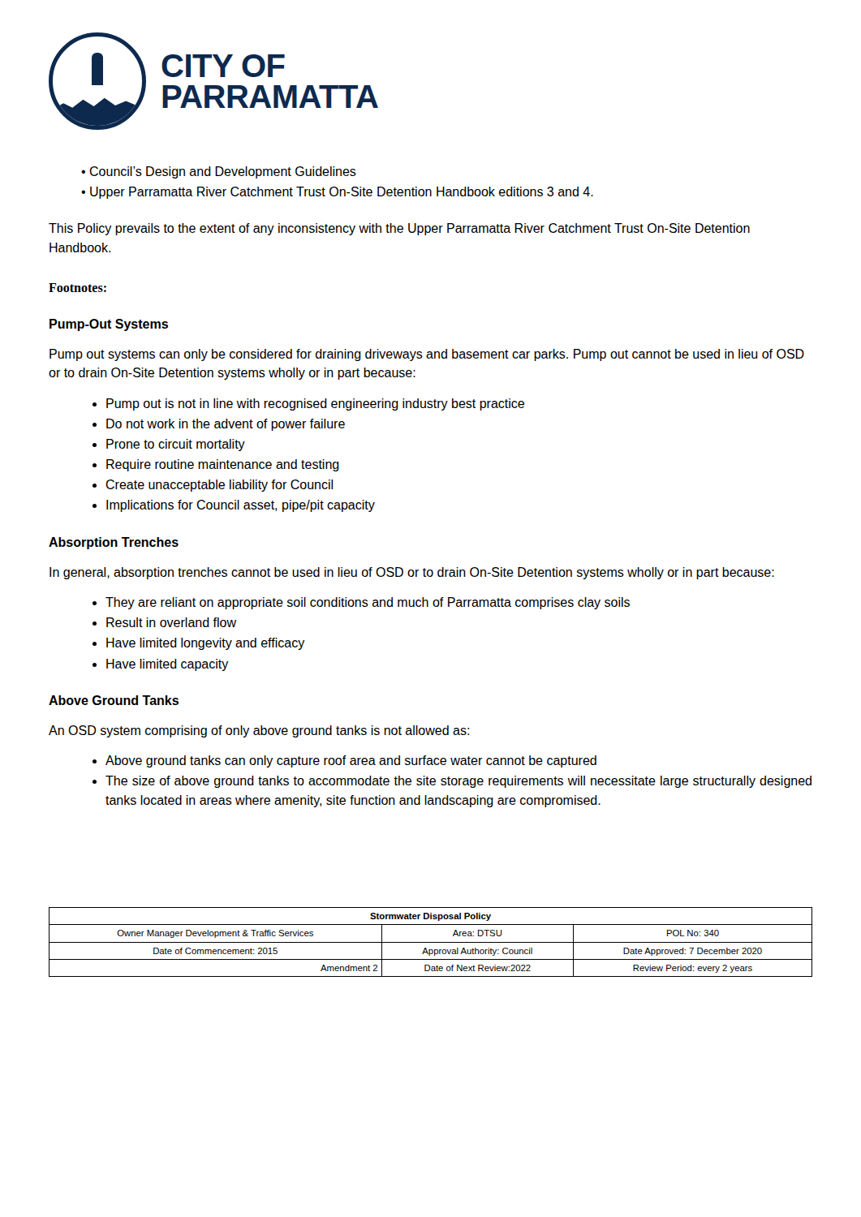CITY OF
PARRAMATTA
• Council’s Design and Development Guidelines
• Upper Parramatta River Catchment Trust On-Site Detention Handbook editions 3 and 4.
This Policy prevails to the extent of any inconsistency with the Upper Parramatta River Catchment Trust On-Site Detention Handbook.
Footnotes:
Pump-Out Systems
Pump out systems can only be considered for draining driveways and basement car parks. Pump out cannot be used in lieu of OSD or to drain On-Site Detention systems wholly or in part because:
Pump out is not in line with recognised engineering industry best practice
Do not work in the advent of power failure
Prone to circuit mortality
Require routine maintenance and testing
Create unacceptable liability for Council
Implications for Council asset, pipe/pit capacity
Absorption Trenches
In general, absorption trenches cannot be used in lieu of OSD or to drain On-Site Detention systems wholly or in part because:
They are reliant on appropriate soil conditions and much of Parramatta comprises clay soils
Result in overland flow
Have limited longevity and efficacy
Have limited capacity
Above Ground Tanks
An OSD system comprising of only above ground tanks is not allowed as:
Above ground tanks can only capture roof area and surface water cannot be captured
The size of above ground tanks to accommodate the site storage requirements will necessitate large structurally designed tanks located in areas where amenity, site function and landscaping are compromised.
| Stormwater Disposal Policy |
| Owner Manager Development & Traffic Services | Area: DTSU | POL No: 340 |
| Date of Commencement: 2015 | Approval Authority: Council | Date Approved: 7 December 2020 |
| Amendment 2 | Date of Next Review:2022 | Review Period: every 2 years |